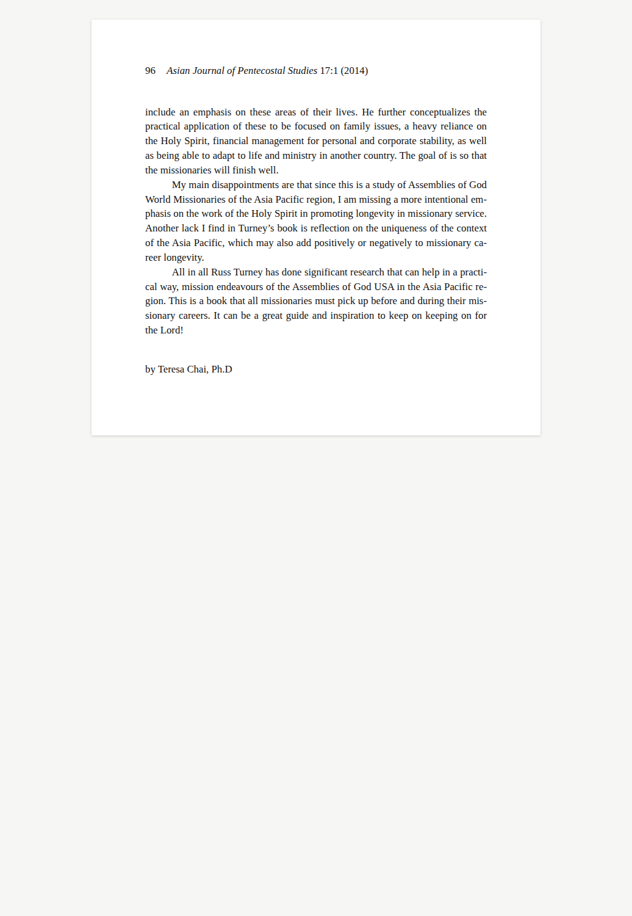96 Asian Journal of Pentecostal Studies 17:1 (2014)
include an emphasis on these areas of their lives. He further conceptualizes the practical application of these to be focused on family issues, a heavy reliance on the Holy Spirit, financial management for personal and corporate stability, as well as being able to adapt to life and ministry in another country. The goal of is so that the missionaries will finish well.
My main disappointments are that since this is a study of Assemblies of God World Missionaries of the Asia Pacific region, I am missing a more intentional emphasis on the work of the Holy Spirit in promoting longevity in missionary service. Another lack I find in Turney’s book is reflection on the uniqueness of the context of the Asia Pacific, which may also add positively or negatively to missionary career longevity.
All in all Russ Turney has done significant research that can help in a practical way, mission endeavours of the Assemblies of God USA in the Asia Pacific region. This is a book that all missionaries must pick up before and during their missionary careers. It can be a great guide and inspiration to keep on keeping on for the Lord!
by Teresa Chai, Ph.D